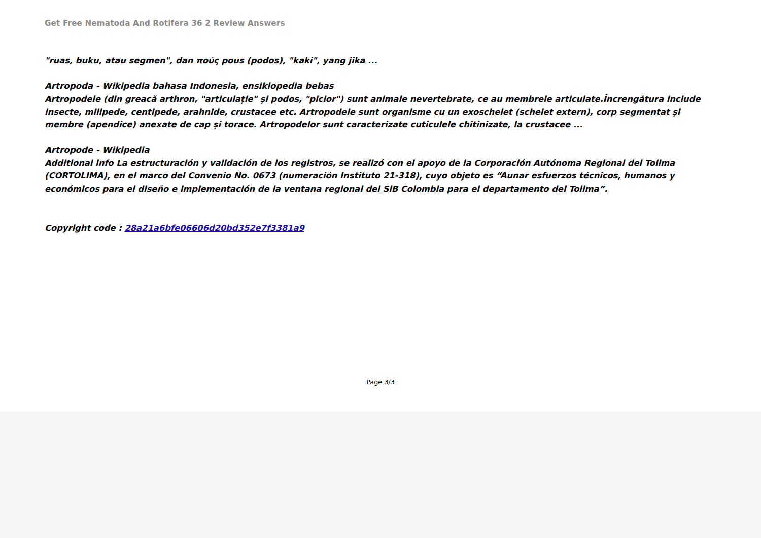Get Free Nematoda And Rotifera 36 2 Review Answers
"ruas, buku, atau segmen", dan πούς pous (podos), "kaki", yang jika ...
Artropoda - Wikipedia bahasa Indonesia, ensiklopedia bebas
Artropodele (din greacă arthron, "articulație" și podos, "picior") sunt animale nevertebrate, ce au membrele articulate.Încrengătura include insecte, milipede, centipede, arahnide, crustacee etc. Artropodele sunt organisme cu un exoschelet (schelet extern), corp segmentat și membre (apendice) anexate de cap și torace. Artropodelor sunt caracterizate cuticulele chitinizate, la crustacee ...
Artropode - Wikipedia
Additional info La estructuración y validación de los registros, se realizó con el apoyo de la Corporación Autónoma Regional del Tolima (CORTOLIMA), en el marco del Convenio No. 0673 (numeración Instituto 21-318), cuyo objeto es “Aunar esfuerzos técnicos, humanos y económicos para el diseño e implementación de la ventana regional del SiB Colombia para el departamento del Tolima”.
Copyright code : 28a21a6bfe06606d20bd352e7f3381a9
Page 3/3